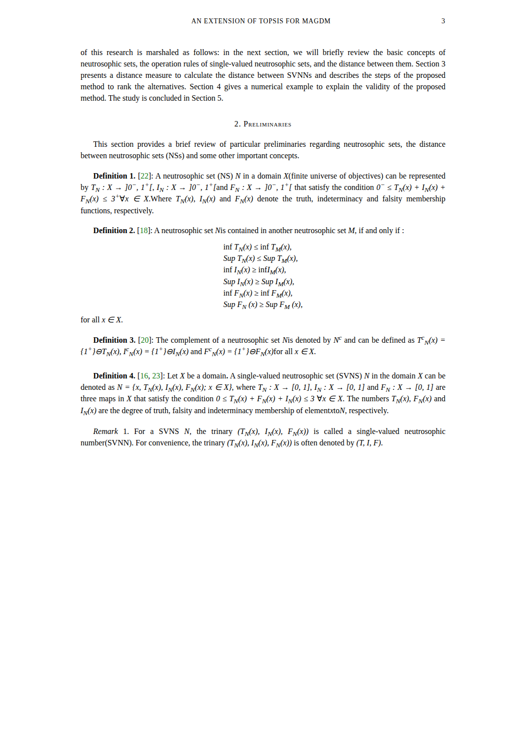AN EXTENSION OF TOPSIS FOR MAGDM 3
of this research is marshaled as follows: in the next section, we will briefly review the basic concepts of neutrosophic sets, the operation rules of single-valued neutrosophic sets, and the distance between them. Section 3 presents a distance measure to calculate the distance between SVNNs and describes the steps of the proposed method to rank the alternatives. Section 4 gives a numerical example to explain the validity of the proposed method. The study is concluded in Section 5.
2. Preliminaries
This section provides a brief review of particular preliminaries regarding neutrosophic sets, the distance between neutrosophic sets (NSs) and some other important concepts.
Definition 1. [22]: A neutrosophic set (NS) N in a domain X(finite universe of objectives) can be represented by TN : X → ]0−, 1+[, IN : X → ]0−, 1+[and FN : X → ]0−, 1+[ that satisfy the condition 0− ≤ TN(x) + IN(x) + FN(x) ≤ 3+∀x ∈ X.Where TN(x), IN(x) and FN(x) denote the truth, indeterminacy and falsity membership functions, respectively.
Definition 2. [18]: A neutrosophic set Nis contained in another neutrosophic set M, if and only if :
inf TN(x) ≤ inf TM(x),
Sup TN(x) ≤ Sup TM(x),
inf IN(x) ≥ inf IM(x),
Sup IN(x) ≥ Sup IM(x),
inf FN(x) ≥ inf FM(x),
Sup FN (x) ≥ Sup FM (x),
for all x ∈ X.
Definition 3. [20]: The complement of a neutrosophic set Nis denoted by Nc and can be defined as TcN(x) = {1+}⊖TN(x), IcN(x) = {1+}⊖IN(x) and FcN(x) = {1+}⊖FN(x) for all x ∈ X.
Definition 4. [16, 23]: Let X be a domain. A single-valued neutrosophic set (SVNS) N in the domain X can be denoted as N = {x, TN(x), IN(x), FN(x); x ∈ X}, where TN : X → [0, 1], IN : X → [0, 1] and FN : X → [0, 1] are three maps in X that satisfy the condition 0 ≤ TN(x) + FN(x) + IN(x) ≤ 3 ∀x ∈ X. The numbers TN(x), FN(x) and IN(x) are the degree of truth, falsity and indeterminacy membership of elementxtoN, respectively.
Remark 1. For a SVNS N, the trinary (TN(x), IN(x), FN(x)) is called a single-valued neutrosophic number(SVNN). For convenience, the trinary (TN(x), IN(x), FN(x)) is often denoted by (T, I, F).